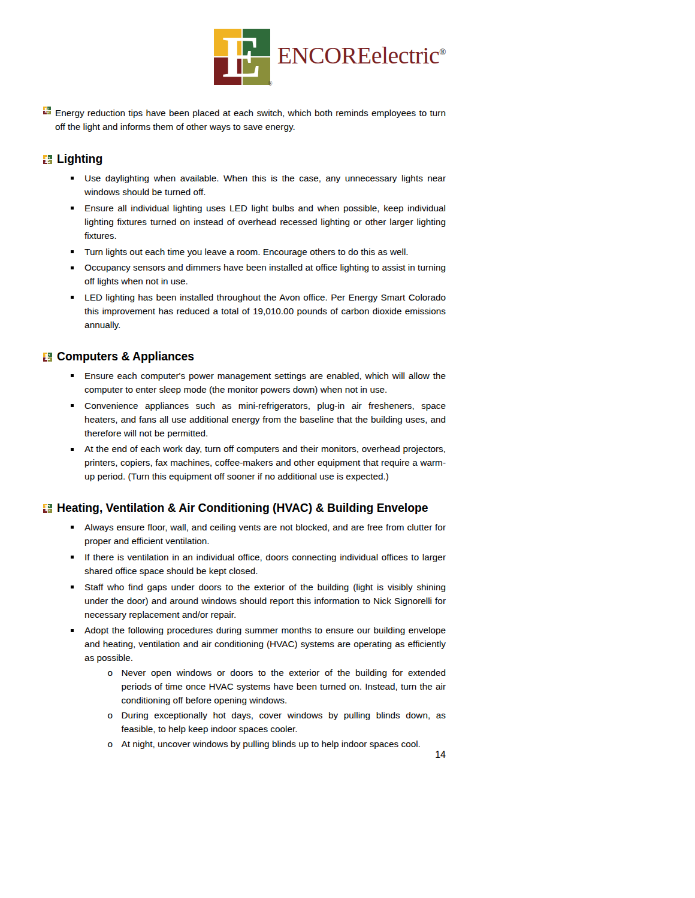E
®
ENCORE electric®
Energy reduction tips have been placed at each switch, which both reminds employees to turn off the light and informs them of other ways to save energy.
Lighting
Use daylighting when available. When this is the case, any unnecessary lights near windows should be turned off.
Ensure all individual lighting uses LED light bulbs and when possible, keep individual lighting fixtures turned on instead of overhead recessed lighting or other larger lighting fixtures.
Turn lights out each time you leave a room. Encourage others to do this as well.
Occupancy sensors and dimmers have been installed at office lighting to assist in turning off lights when not in use.
LED lighting has been installed throughout the Avon office. Per Energy Smart Colorado this improvement has reduced a total of 19,010.00 pounds of carbon dioxide emissions annually.
Computers & Appliances
Ensure each computer's power management settings are enabled, which will allow the computer to enter sleep mode (the monitor powers down) when not in use.
Convenience appliances such as mini-refrigerators, plug-in air fresheners, space heaters, and fans all use additional energy from the baseline that the building uses, and therefore will not be permitted.
At the end of each work day, turn off computers and their monitors, overhead projectors, printers, copiers, fax machines, coffee-makers and other equipment that require a warm-up period. (Turn this equipment off sooner if no additional use is expected.)
Heating, Ventilation & Air Conditioning (HVAC) & Building Envelope
Always ensure floor, wall, and ceiling vents are not blocked, and are free from clutter for proper and efficient ventilation.
If there is ventilation in an individual office, doors connecting individual offices to larger shared office space should be kept closed.
Staff who find gaps under doors to the exterior of the building (light is visibly shining under the door) and around windows should report this information to Nick Signorelli for necessary replacement and/or repair.
Adopt the following procedures during summer months to ensure our building envelope and heating, ventilation and air conditioning (HVAC) systems are operating as efficiently as possible.
Never open windows or doors to the exterior of the building for extended periods of time once HVAC systems have been turned on. Instead, turn the air conditioning off before opening windows.
During exceptionally hot days, cover windows by pulling blinds down, as feasible, to help keep indoor spaces cooler.
At night, uncover windows by pulling blinds up to help indoor spaces cool.
14